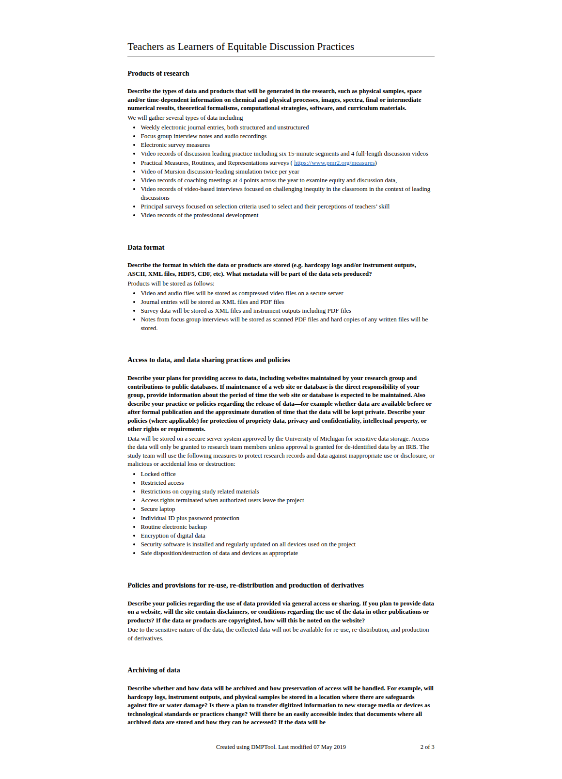Teachers as Learners of Equitable Discussion Practices
Products of research
Describe the types of data and products that will be generated in the research, such as physical samples, space and/or time-dependent information on chemical and physical processes, images, spectra, final or intermediate numerical results, theoretical formalisms, computational strategies, software, and curriculum materials.
We will gather several types of data including
Weekly electronic journal entries, both structured and unstructured
Focus group interview notes and audio recordings
Electronic survey measures
Video records of discussion leading practice including six 15-minute segments and 4 full-length discussion videos
Practical Measures, Routines, and Representations surveys ( https://www.pmr2.org/measures)
Video of Mursion discussion-leading simulation twice per year
Video records of coaching meetings at 4 points across the year to examine equity and discussion data,
Video records of video-based interviews focused on challenging inequity in the classroom in the context of leading discussions
Principal surveys focused on selection criteria used to select and their perceptions of teachers’ skill
Video records of the professional development
Data format
Describe the format in which the data or products are stored (e.g. hardcopy logs and/or instrument outputs, ASCII, XML files, HDF5, CDF, etc). What metadata will be part of the data sets produced?
Products will be stored as follows:
Video and audio files will be stored as compressed video files on a secure server
Journal entries will be stored as XML files and PDF files
Survey data will be stored as XML files and instrument outputs including PDF files
Notes from focus group interviews will be stored as scanned PDF files and hard copies of any written files will be stored.
Access to data, and data sharing practices and policies
Describe your plans for providing access to data, including websites maintained by your research group and contributions to public databases. If maintenance of a web site or database is the direct responsibility of your group, provide information about the period of time the web site or database is expected to be maintained. Also describe your practice or policies regarding the release of data—for example whether data are available before or after formal publication and the approximate duration of time that the data will be kept private. Describe your policies (where applicable) for protection of propriety data, privacy and confidentiality, intellectual property, or other rights or requirements.
Data will be stored on a secure server system approved by the University of Michigan for sensitive data storage. Access the data will only be granted to research team members unless approval is granted for de-identified data by an IRB. The study team will use the following measures to protect research records and data against inappropriate use or disclosure, or malicious or accidental loss or destruction:
Locked office
Restricted access
Restrictions on copying study related materials
Access rights terminated when authorized users leave the project
Secure laptop
Individual ID plus password protection
Routine electronic backup
Encryption of digital data
Security software is installed and regularly updated on all devices used on the project
Safe disposition/destruction of data and devices as appropriate
Policies and provisions for re-use, re-distribution and production of derivatives
Describe your policies regarding the use of data provided via general access or sharing. If you plan to provide data on a website, will the site contain disclaimers, or conditions regarding the use of the data in other publications or products? If the data or products are copyrighted, how will this be noted on the website?
Due to the sensitive nature of the data, the collected data will not be available for re-use, re-distribution, and production of derivatives.
Archiving of data
Describe whether and how data will be archived and how preservation of access will be handled. For example, will hardcopy logs, instrument outputs, and physical samples be stored in a location where there are safeguards against fire or water damage? Is there a plan to transfer digitized information to new storage media or devices as technological standards or practices change? Will there be an easily accessible index that documents where all archived data are stored and how they can be accessed? If the data will be
Created using DMPTool. Last modified 07 May 2019
2 of 3